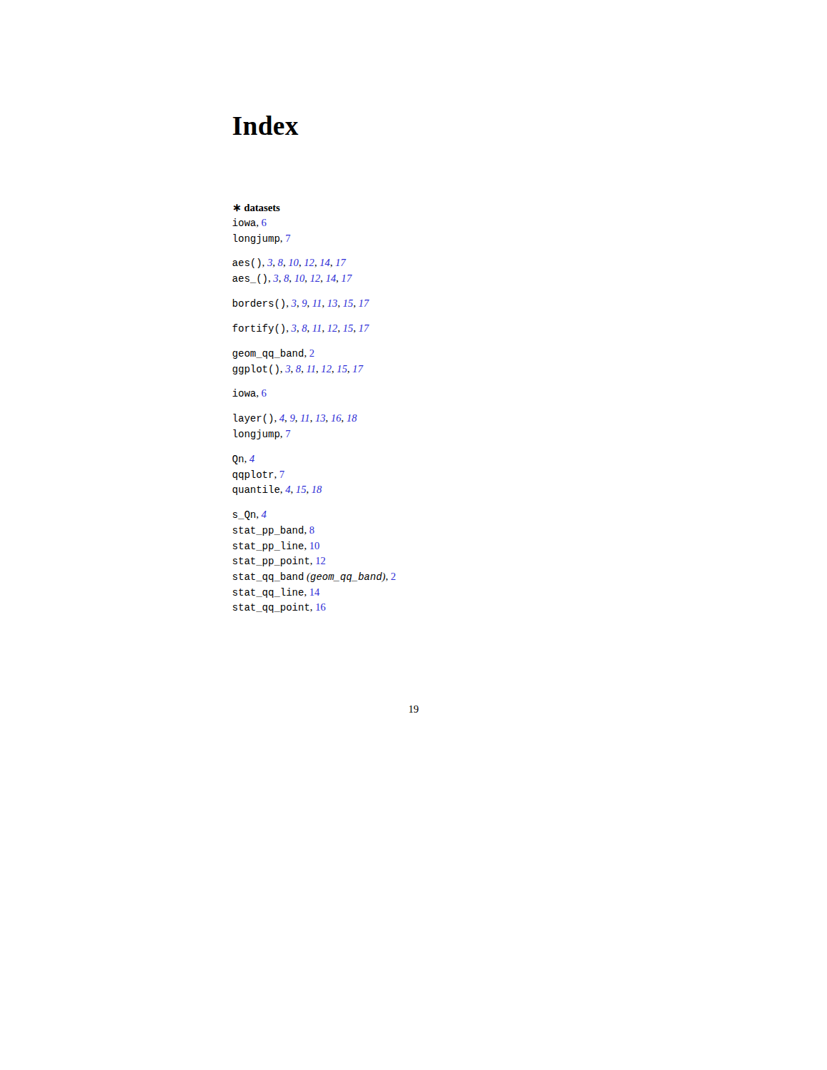Index
∗ datasets
iowa, 6
longjump, 7
aes(), 3, 8, 10, 12, 14, 17
aes_(), 3, 8, 10, 12, 14, 17
borders(), 3, 9, 11, 13, 15, 17
fortify(), 3, 8, 11, 12, 15, 17
geom_qq_band, 2
ggplot(), 3, 8, 11, 12, 15, 17
iowa, 6
layer(), 4, 9, 11, 13, 16, 18
longjump, 7
Qn, 4
qqplotr, 7
quantile, 4, 15, 18
s_Qn, 4
stat_pp_band, 8
stat_pp_line, 10
stat_pp_point, 12
stat_qq_band (geom_qq_band), 2
stat_qq_line, 14
stat_qq_point, 16
19